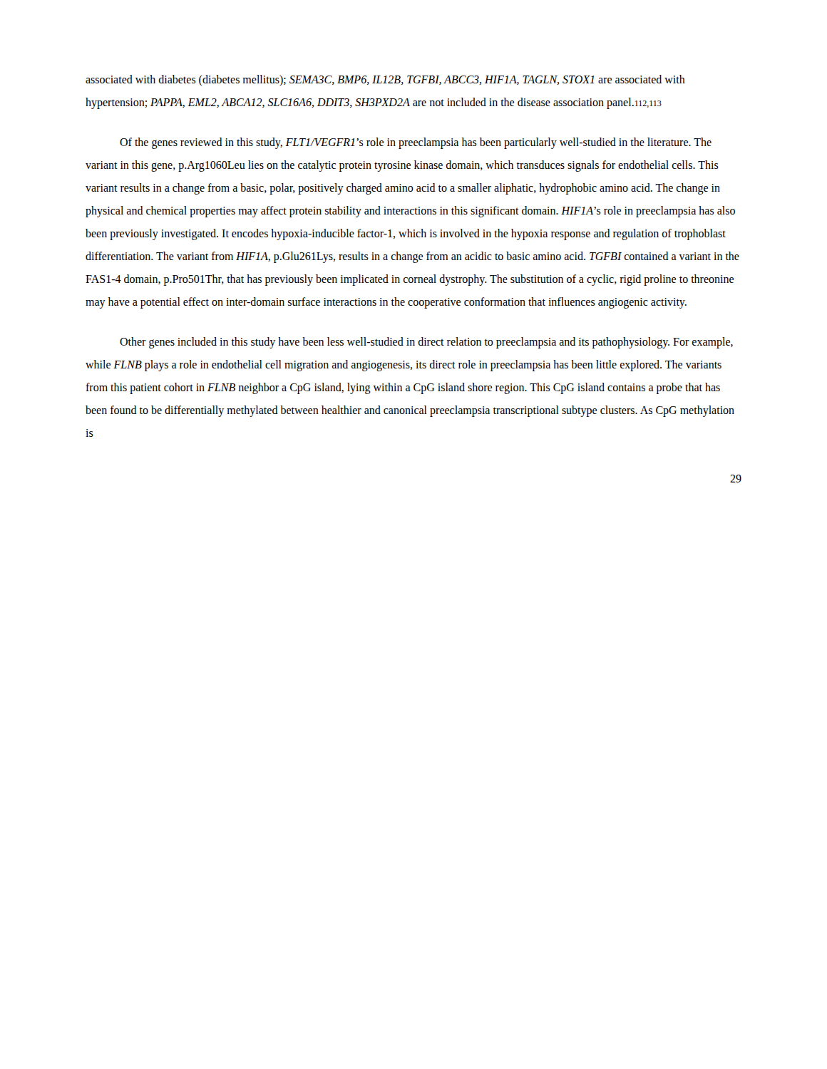associated with diabetes (diabetes mellitus); SEMA3C, BMP6, IL12B, TGFBI, ABCC3, HIF1A, TAGLN, STOX1 are associated with hypertension; PAPPA, EML2, ABCA12, SLC16A6, DDIT3, SH3PXD2A are not included in the disease association panel.112,113
Of the genes reviewed in this study, FLT1/VEGFR1’s role in preeclampsia has been particularly well-studied in the literature. The variant in this gene, p.Arg1060Leu lies on the catalytic protein tyrosine kinase domain, which transduces signals for endothelial cells. This variant results in a change from a basic, polar, positively charged amino acid to a smaller aliphatic, hydrophobic amino acid. The change in physical and chemical properties may affect protein stability and interactions in this significant domain. HIF1A’s role in preeclampsia has also been previously investigated. It encodes hypoxia-inducible factor-1, which is involved in the hypoxia response and regulation of trophoblast differentiation. The variant from HIF1A, p.Glu261Lys, results in a change from an acidic to basic amino acid. TGFBI contained a variant in the FAS1-4 domain, p.Pro501Thr, that has previously been implicated in corneal dystrophy. The substitution of a cyclic, rigid proline to threonine may have a potential effect on inter-domain surface interactions in the cooperative conformation that influences angiogenic activity.
Other genes included in this study have been less well-studied in direct relation to preeclampsia and its pathophysiology. For example, while FLNB plays a role in endothelial cell migration and angiogenesis, its direct role in preeclampsia has been little explored. The variants from this patient cohort in FLNB neighbor a CpG island, lying within a CpG island shore region. This CpG island contains a probe that has been found to be differentially methylated between healthier and canonical preeclampsia transcriptional subtype clusters. As CpG methylation is
29